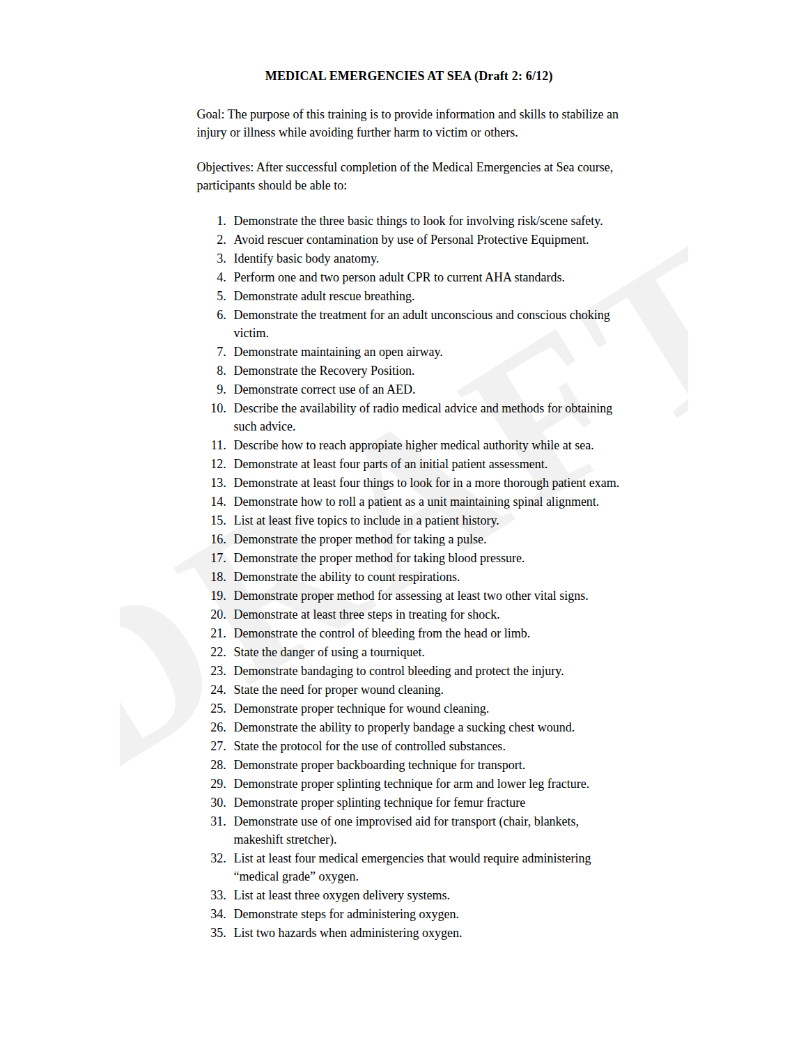DRAFT
MEDICAL EMERGENCIES AT SEA (Draft 2: 6/12)
Goal: The purpose of this training is to provide information and skills to stabilize an injury or illness while avoiding further harm to victim or others.
Objectives: After successful completion of the Medical Emergencies at Sea course, participants should be able to:
Demonstrate the three basic things to look for involving risk/scene safety.
Avoid rescuer contamination by use of Personal Protective Equipment.
Identify basic body anatomy.
Perform one and two person adult CPR to current AHA standards.
Demonstrate adult rescue breathing.
Demonstrate the treatment for an adult unconscious and conscious choking victim.
Demonstrate maintaining an open airway.
Demonstrate the Recovery Position.
Demonstrate correct use of an AED.
Describe the availability of radio medical advice and methods for obtaining such advice.
Describe how to reach appropiate higher medical authority while at sea.
Demonstrate at least four parts of an initial patient assessment.
Demonstrate at least four things to look for in a more thorough patient exam.
Demonstrate how to roll a patient as a unit maintaining spinal alignment.
List at least five topics to include in a patient history.
Demonstrate the proper method for taking a pulse.
Demonstrate the proper method for taking blood pressure.
Demonstrate the ability to count respirations.
Demonstrate proper method for assessing at least two other vital signs.
Demonstrate at least three steps in treating for shock.
Demonstrate the control of bleeding from the head or limb.
State the danger of using a tourniquet.
Demonstrate bandaging to control bleeding and protect the injury.
State the need for proper wound cleaning.
Demonstrate proper technique for wound cleaning.
Demonstrate the ability to properly bandage a sucking chest wound.
State the protocol for the use of controlled substances.
Demonstrate proper backboarding technique for transport.
Demonstrate proper splinting technique for arm and lower leg fracture.
Demonstrate proper splinting technique for femur fracture
Demonstrate use of one improvised aid for transport (chair, blankets, makeshift stretcher).
List at least four medical emergencies that would require administering “medical grade” oxygen.
List at least three oxygen delivery systems.
Demonstrate steps for administering oxygen.
List two hazards when administering oxygen.